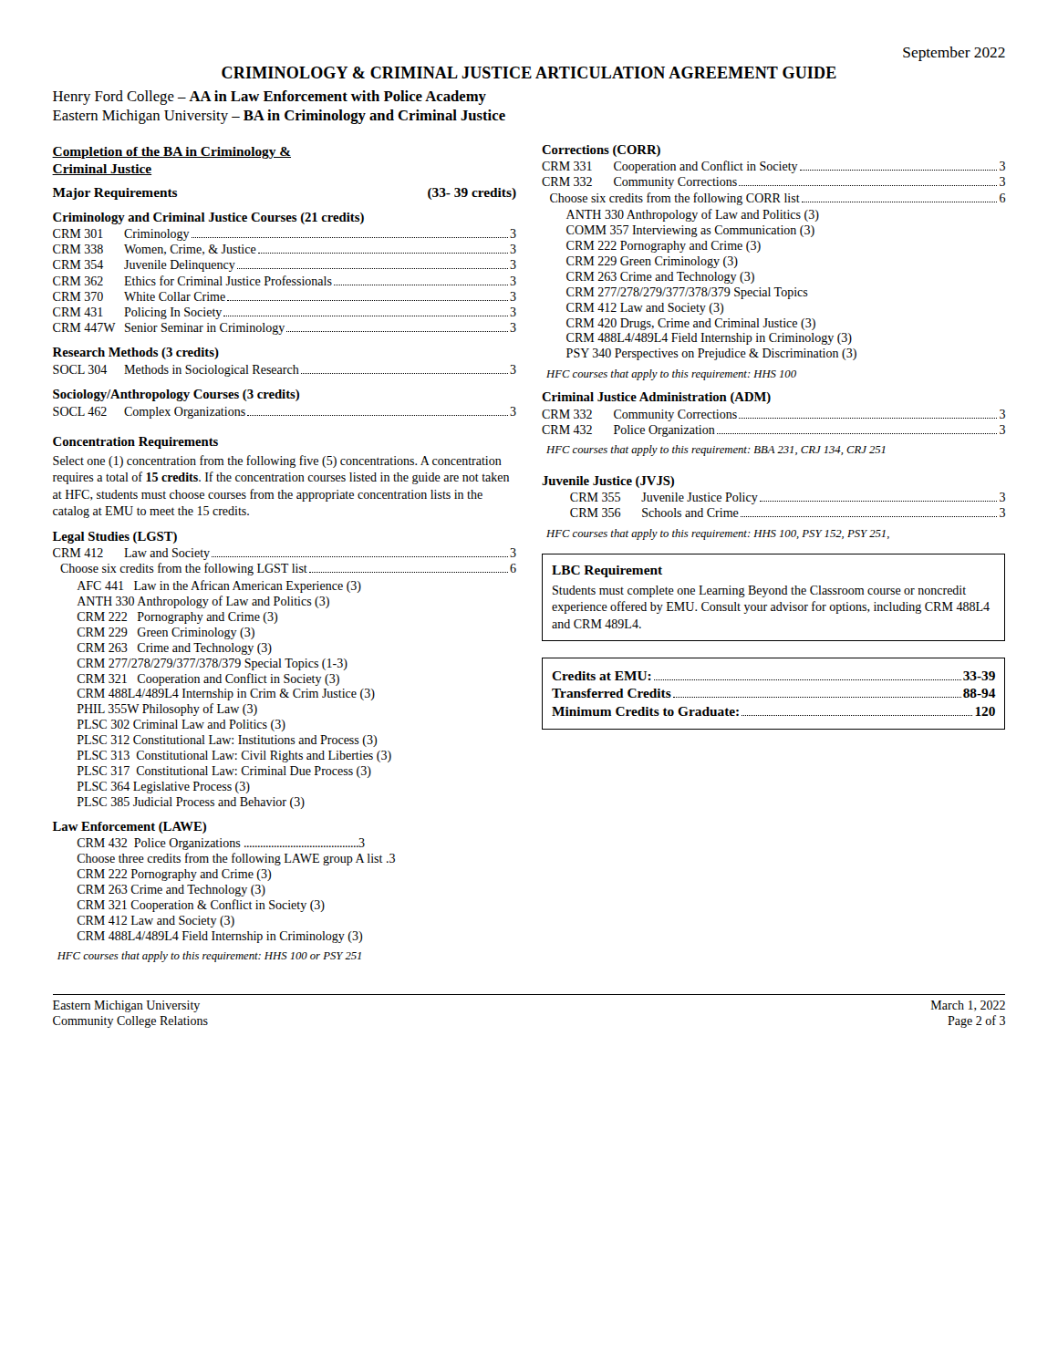September 2022
CRIMINOLOGY & CRIMINAL JUSTICE ARTICULATION AGREEMENT GUIDE
Henry Ford College – AA in Law Enforcement with Police Academy
Eastern Michigan University – BA in Criminology and Criminal Justice
Completion of the BA in Criminology &
Criminal Justice
Major Requirements (33- 39 credits)
Criminology and Criminal Justice Courses (21 credits)
| CRM 301 | Criminology 3 |
| CRM 338 | Women, Crime, & Justice 3 |
| CRM 354 | Juvenile Delinquency 3 |
| CRM 362 | Ethics for Criminal Justice Professionals 3 |
| CRM 370 | White Collar Crime 3 |
| CRM 431 | Policing In Society 3 |
| CRM 447W | Senior Seminar in Criminology 3 |
Research Methods (3 credits)
| SOCL 304 | Methods in Sociological Research 3 |
Sociology/Anthropology Courses (3 credits)
| SOCL 462 | Complex Organizations 3 |
Concentration Requirements
Select one (1) concentration from the following five (5) concentrations. A concentration requires a total of 15 credits. If the concentration courses listed in the guide are not taken at HFC, students must choose courses from the appropriate concentration lists in the catalog at EMU to meet the 15 credits.
Legal Studies (LGST)
| CRM 412 | Law and Society 3 |
| Choose six credits from the following LGST list 6 |
AFC 441 Law in the African American Experience (3)
ANTH 330 Anthropology of Law and Politics (3)
CRM 222 Pornography and Crime (3)
CRM 229 Green Criminology (3)
CRM 263 Crime and Technology (3)
CRM 277/278/279/377/378/379 Special Topics (1-3)
CRM 321 Cooperation and Conflict in Society (3)
CRM 488L4/489L4 Internship in Crim & Crim Justice (3)
PHIL 355W Philosophy of Law (3)
PLSC 302 Criminal Law and Politics (3)
PLSC 312 Constitutional Law: Institutions and Process (3)
PLSC 313 Constitutional Law: Civil Rights and Liberties (3)
PLSC 317 Constitutional Law: Criminal Due Process (3)
PLSC 364 Legislative Process (3)
PLSC 385 Judicial Process and Behavior (3)
Law Enforcement (LAWE)
CRM 432 Police Organizations .......................................... 3
Choose three credits from the following LAWE group A list .3
CRM 222 Pornography and Crime (3)
CRM 263 Crime and Technology (3)
CRM 321 Cooperation & Conflict in Society (3)
CRM 412 Law and Society (3)
CRM 488L4/489L4 Field Internship in Criminology (3)
HFC courses that apply to this requirement: HHS 100 or PSY 251
Corrections (CORR)
| CRM 331 | Cooperation and Conflict in Society 3 |
| CRM 332 | Community Corrections 3 |
| Choose six credits from the following CORR list 6 |
ANTH 330 Anthropology of Law and Politics (3)
COMM 357 Interviewing as Communication (3)
CRM 222 Pornography and Crime (3)
CRM 229 Green Criminology (3)
CRM 263 Crime and Technology (3)
CRM 277/278/279/377/378/379 Special Topics
CRM 412 Law and Society (3)
CRM 420 Drugs, Crime and Criminal Justice (3)
CRM 488L4/489L4 Field Internship in Criminology (3)
PSY 340 Perspectives on Prejudice & Discrimination (3)
HFC courses that apply to this requirement: HHS 100
Criminal Justice Administration (ADM)
| CRM 332 | Community Corrections 3 |
| CRM 432 | Police Organization 3 |
HFC courses that apply to this requirement: BBA 231, CRJ 134, CRJ 251
Juvenile Justice (JVJS)
| CRM 355 | Juvenile Justice Policy 3 |
| CRM 356 | Schools and Crime 3 |
HFC courses that apply to this requirement: HHS 100, PSY 152, PSY 251,
LBC Requirement
Students must complete one Learning Beyond the Classroom course or noncredit experience offered by EMU. Consult your advisor for options, including CRM 488L4 and CRM 489L4.
Credits at EMU: 33-39
Transferred Credits 88-94
Minimum Credits to Graduate: 120
Eastern Michigan University
Community College Relations
March 1, 2022
Page 2 of 3